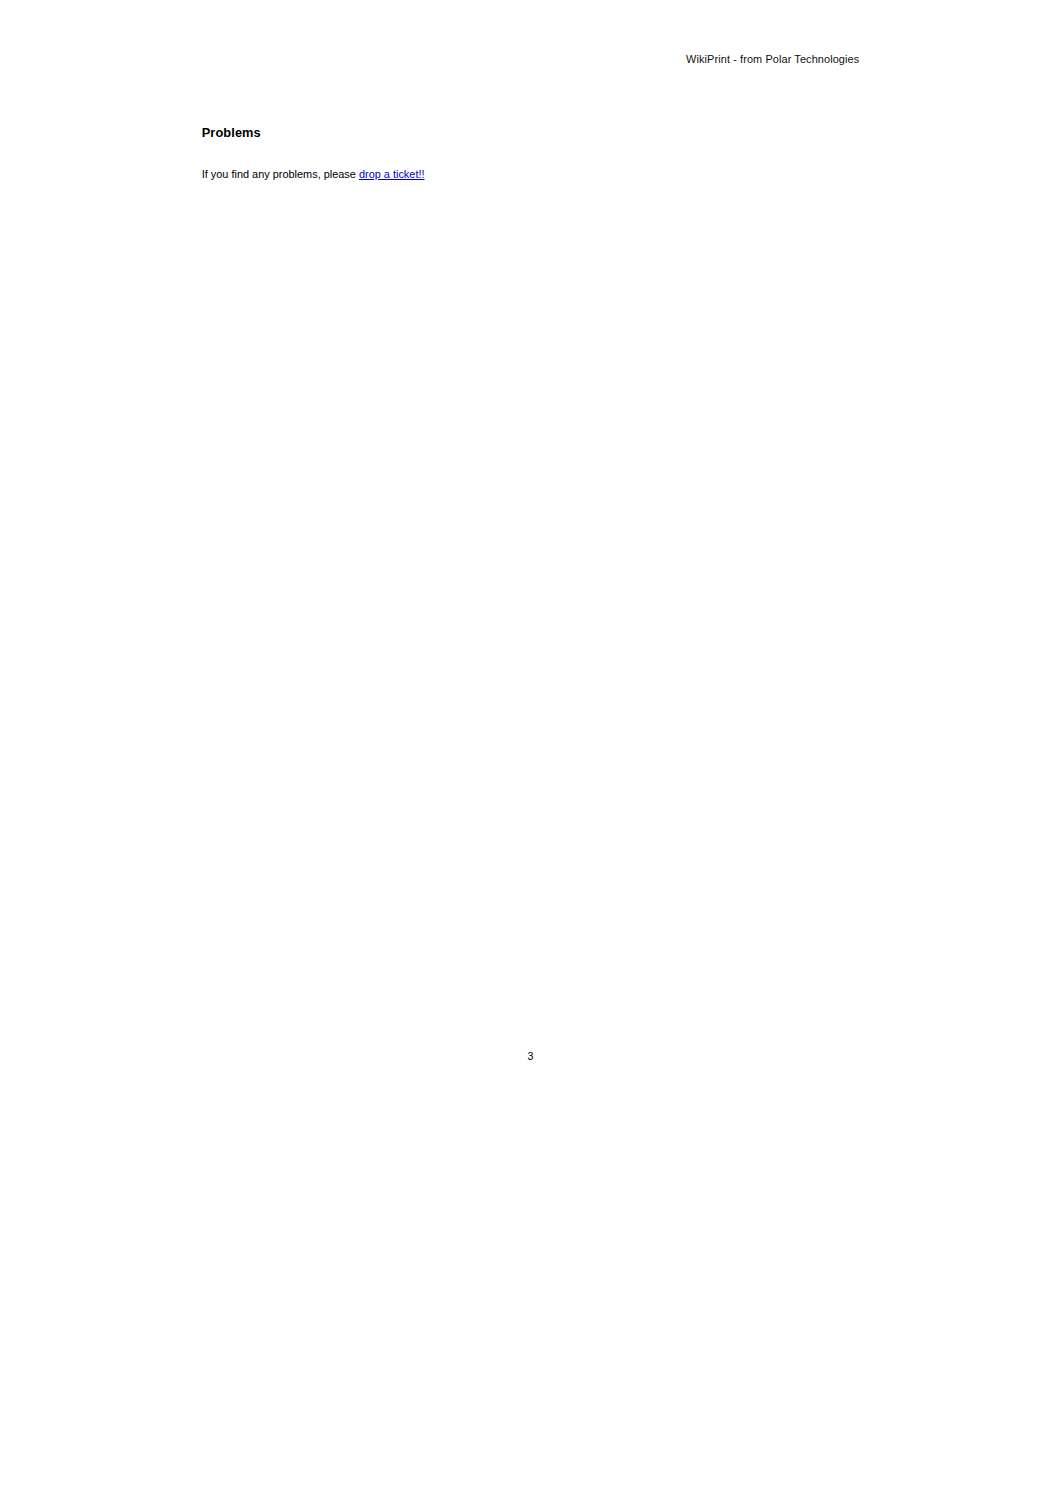WikiPrint - from Polar Technologies
Problems
If you find any problems, please drop a ticket!!
3